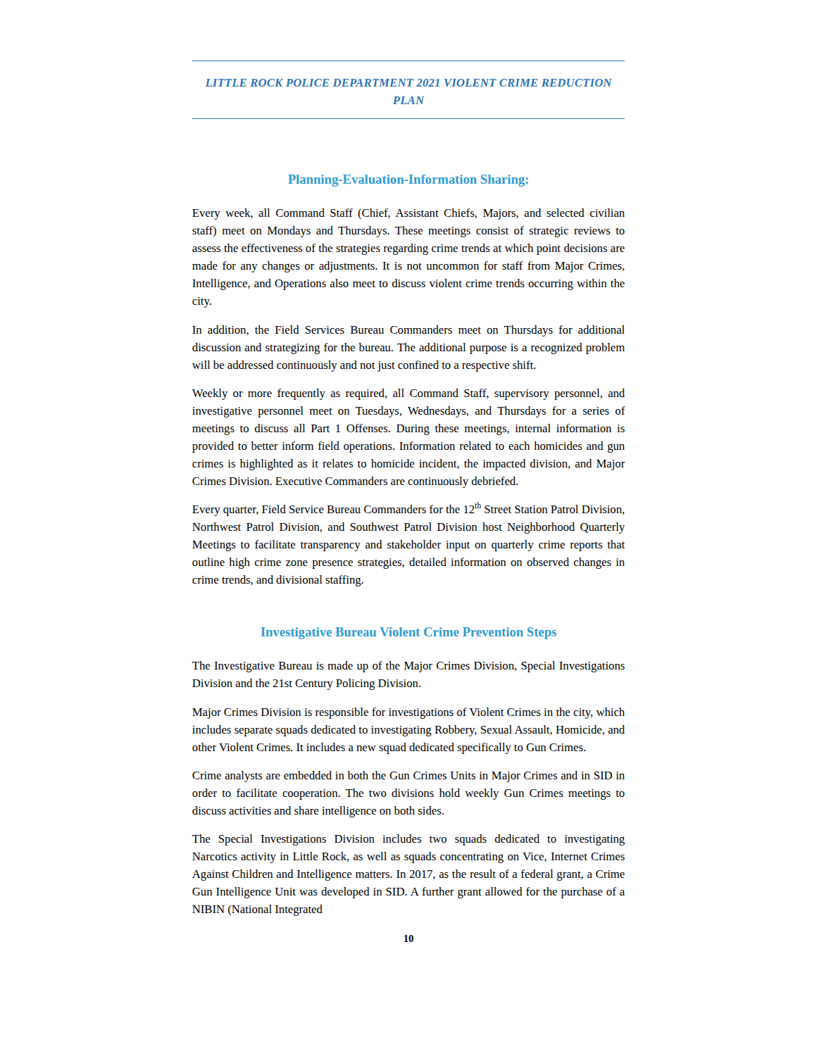LITTLE ROCK POLICE DEPARTMENT 2021 VIOLENT CRIME REDUCTION PLAN
Planning-Evaluation-Information Sharing:
Every week, all Command Staff (Chief, Assistant Chiefs, Majors, and selected civilian staff) meet on Mondays and Thursdays. These meetings consist of strategic reviews to assess the effectiveness of the strategies regarding crime trends at which point decisions are made for any changes or adjustments. It is not uncommon for staff from Major Crimes, Intelligence, and Operations also meet to discuss violent crime trends occurring within the city.
In addition, the Field Services Bureau Commanders meet on Thursdays for additional discussion and strategizing for the bureau. The additional purpose is a recognized problem will be addressed continuously and not just confined to a respective shift.
Weekly or more frequently as required, all Command Staff, supervisory personnel, and investigative personnel meet on Tuesdays, Wednesdays, and Thursdays for a series of meetings to discuss all Part 1 Offenses. During these meetings, internal information is provided to better inform field operations. Information related to each homicides and gun crimes is highlighted as it relates to homicide incident, the impacted division, and Major Crimes Division. Executive Commanders are continuously debriefed.
Every quarter, Field Service Bureau Commanders for the 12th Street Station Patrol Division, Northwest Patrol Division, and Southwest Patrol Division host Neighborhood Quarterly Meetings to facilitate transparency and stakeholder input on quarterly crime reports that outline high crime zone presence strategies, detailed information on observed changes in crime trends, and divisional staffing.
Investigative Bureau Violent Crime Prevention Steps
The Investigative Bureau is made up of the Major Crimes Division, Special Investigations Division and the 21st Century Policing Division.
Major Crimes Division is responsible for investigations of Violent Crimes in the city, which includes separate squads dedicated to investigating Robbery, Sexual Assault, Homicide, and other Violent Crimes. It includes a new squad dedicated specifically to Gun Crimes.
Crime analysts are embedded in both the Gun Crimes Units in Major Crimes and in SID in order to facilitate cooperation. The two divisions hold weekly Gun Crimes meetings to discuss activities and share intelligence on both sides.
The Special Investigations Division includes two squads dedicated to investigating Narcotics activity in Little Rock, as well as squads concentrating on Vice, Internet Crimes Against Children and Intelligence matters. In 2017, as the result of a federal grant, a Crime Gun Intelligence Unit was developed in SID. A further grant allowed for the purchase of a NIBIN (National Integrated
10